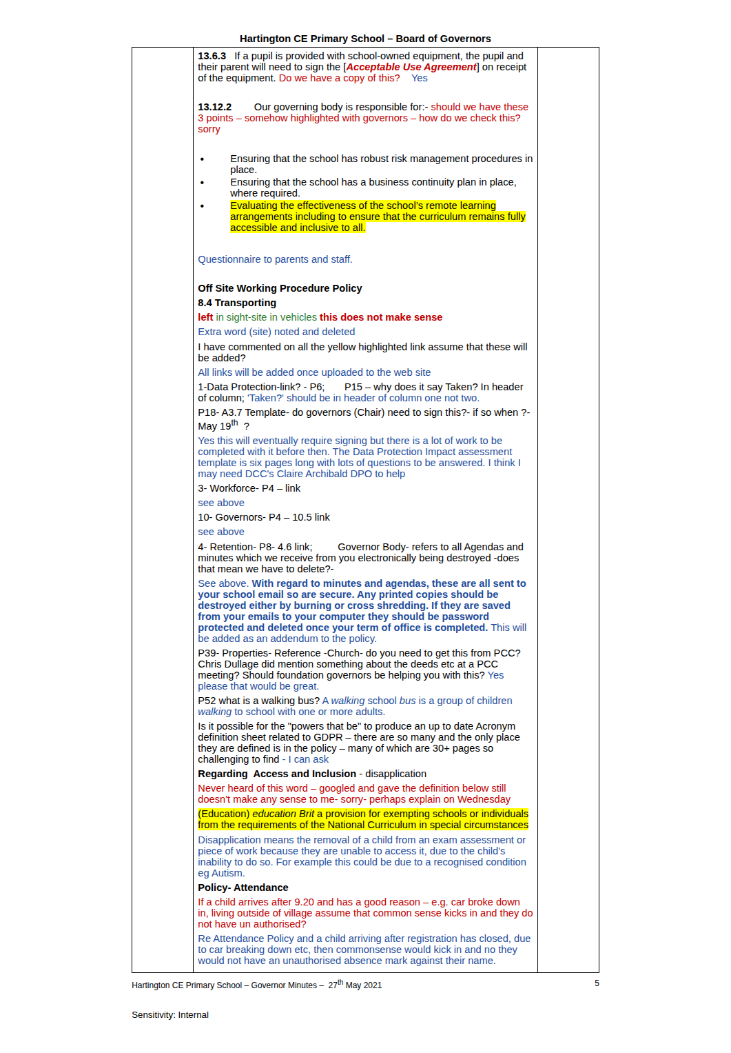Hartington CE Primary School – Board of Governors
| | 13.6.3 If a pupil is provided with school-owned equipment, the pupil and their parent will need to sign the [ Acceptable Use Agreement ] on receipt of the equipment. Do we have a copy of this? Yes 13.12.2 Our governing body is responsible for:- should we have these 3 points – somehow highlighted with governors – how do we check this? sorry Ensuring that the school has robust risk management procedures in place. Ensuring that the school has a business continuity plan in place, where required. Evaluating the effectiveness of the school’s remote learning arrangements including to ensure that the curriculum remains fully accessible and inclusive to all. Questionnaire to parents and staff. Off Site Working Procedure Policy 8.4 Transporting left in sight-site in vehicles this does not make sense Extra word (site) noted and deleted I have commented on all the yellow highlighted link assume that these will be added? All links will be added once uploaded to the web site 1-Data Protection-link? - P6; P15 – why does it say Taken? In header of column; 'Taken?' should be in header of column one not two. P18- A3.7 Template- do governors (Chair) need to sign this?- if so when ?-May 19 th ? Yes this will eventually require signing but there is a lot of work to be completed with it before then. The Data Protection Impact assessment template is six pages long with lots of questions to be answered. I think I may need DCC's Claire Archibald DPO to help 3- Workforce- P4 – link see above 10- Governors- P4 – 10.5 link see above 4- Retention- P8- 4.6 link; Governor Body- refers to all Agendas and minutes which we receive from you electronically being destroyed -does that mean we have to delete?- See above. With regard to minutes and agendas, these are all sent to your school email so are secure. Any printed copies should be destroyed either by burning or cross shredding. If they are saved from your emails to your computer they should be password protected and deleted once your term of office is completed. This will be added as an addendum to the policy. P39- Properties- Reference -Church- do you need to get this from PCC? Chris Dullage did mention something about the deeds etc at a PCC meeting? Should foundation governors be helping you with this? Yes please that would be great. P52 what is a walking bus? A walking school bus is a group of children walking to school with one or more adults. Is it possible for the "powers that be" to produce an up to date Acronym definition sheet related to GDPR – there are so many and the only place they are defined is in the policy – many of which are 30+ pages so challenging to find - I can ask Regarding Access and Inclusion - disapplication Never heard of this word – googled and gave the definition below still doesn't make any sense to me- sorry- perhaps explain on Wednesday (Education) education Brit a provision for exempting schools or individuals from the requirements of the National Curriculum in special circumstances Disapplication means the removal of a child from an exam assessment or piece of work because they are unable to access it, due to the child's inability to do so. For example this could be due to a recognised condition eg Autism. Policy- Attendance If a child arrives after 9.20 and has a good reason – e.g. car broke down in, living outside of village assume that common sense kicks in and they do not have un authorised? Re Attendance Policy and a child arriving after registration has closed, due to car breaking down etc, then commonsense would kick in and no they would not have an unauthorised absence mark against their name. | |
Hartington CE Primary School – Governor Minutes – 27th May 2021
5
Sensitivity: Internal